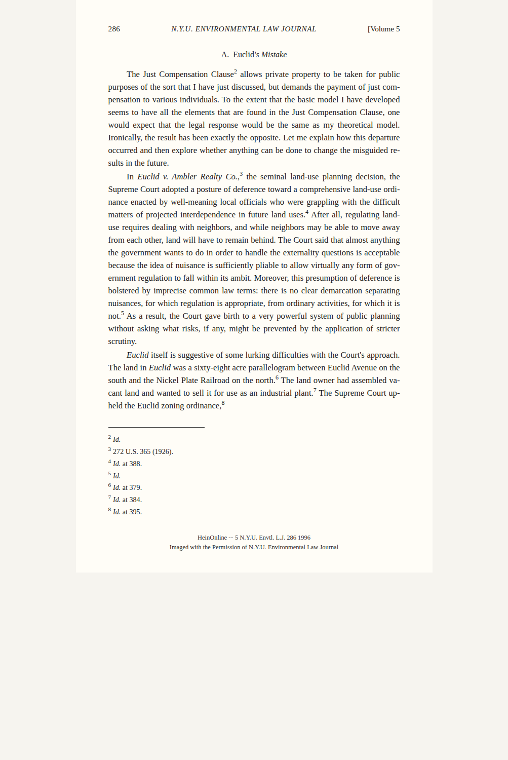286 N.Y.U. ENVIRONMENTAL LAW JOURNAL [Volume 5
A. Euclid's Mistake
The Just Compensation Clause2 allows private property to be taken for public purposes of the sort that I have just discussed, but demands the payment of just compensation to various individuals. To the extent that the basic model I have developed seems to have all the elements that are found in the Just Compensation Clause, one would expect that the legal response would be the same as my theoretical model. Ironically, the result has been exactly the opposite. Let me explain how this departure occurred and then explore whether anything can be done to change the misguided results in the future.
In Euclid v. Ambler Realty Co.,3 the seminal land-use planning decision, the Supreme Court adopted a posture of deference toward a comprehensive land-use ordinance enacted by well-meaning local officials who were grappling with the difficult matters of projected interdependence in future land uses.4 After all, regulating land-use requires dealing with neighbors, and while neighbors may be able to move away from each other, land will have to remain behind. The Court said that almost anything the government wants to do in order to handle the externality questions is acceptable because the idea of nuisance is sufficiently pliable to allow virtually any form of government regulation to fall within its ambit. Moreover, this presumption of deference is bolstered by imprecise common law terms: there is no clear demarcation separating nuisances, for which regulation is appropriate, from ordinary activities, for which it is not.5 As a result, the Court gave birth to a very powerful system of public planning without asking what risks, if any, might be prevented by the application of stricter scrutiny.
Euclid itself is suggestive of some lurking difficulties with the Court's approach. The land in Euclid was a sixty-eight acre parallelogram between Euclid Avenue on the south and the Nickel Plate Railroad on the north.6 The land owner had assembled vacant land and wanted to sell it for use as an industrial plant.7 The Supreme Court upheld the Euclid zoning ordinance,8
2 Id.
3272 U.S. 365 (1926).
4 Id. at 388.
5 Id.
6 Id. at 379.
7 Id. at 384.
8 Id. at 395.
HeinOnline -- 5 N.Y.U. Envtl. L.J. 286 1996
Imaged with the Permission of N.Y.U. Environmental Law Journal